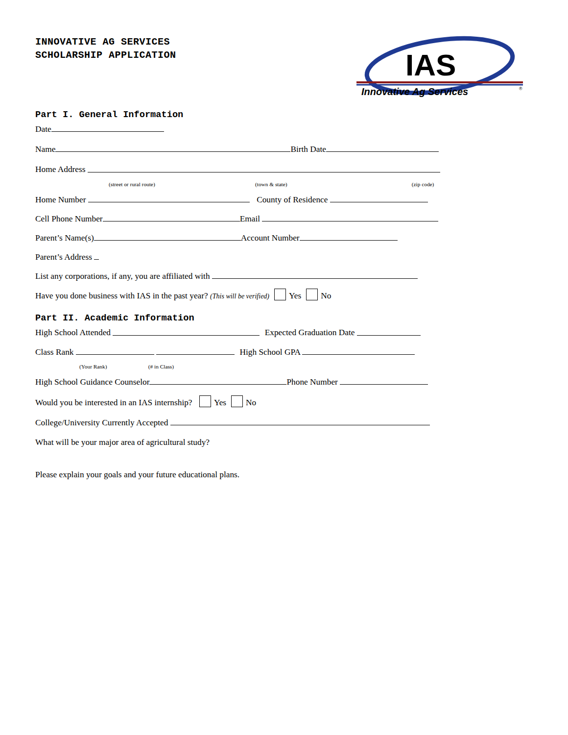INNOVATIVE AG SERVICES
SCHOLARSHIP APPLICATION
IAS Innovative Ag Services ®
Part I. General Information
Date
Name Birth Date
Home Address
(street or rural route) (town & state) (zip code)
Home Number County of Residence
Cell Phone Number Email
Parent’s Name(s) Account Number
Parent’s Address
List any corporations, if any, you are affiliated with
Have you done business with IAS in the past year? (This will be verified) Yes No
Part II. Academic Information
High School Attended Expected Graduation Date
Class Rank High School GPA
(Your Rank) (# in Class)
High School Guidance Counselor Phone Number
Would you be interested in an IAS internship? Yes No
College/University Currently Accepted
What will be your major area of agricultural study?
Please explain your goals and your future educational plans.